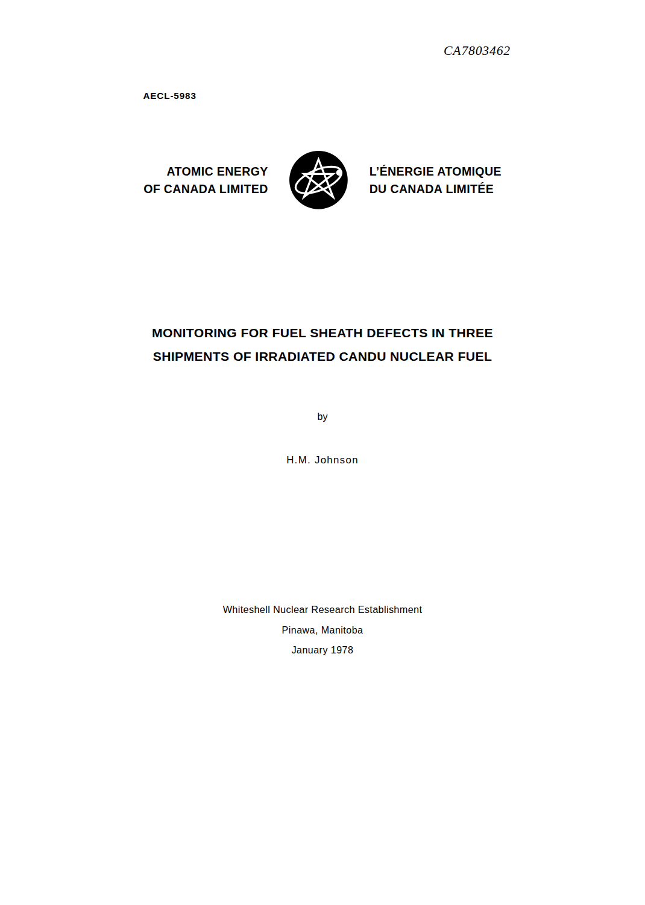CA7803462
AECL-5983
ATOMIC ENERGY
OF CANADA LIMITED
L’ÉNERGIE ATOMIQUE
DU CANADA LIMITÉE
MONITORING FOR FUEL SHEATH DEFECTS IN THREE
SHIPMENTS OF IRRADIATED CANDU NUCLEAR FUEL
by
H.M. Johnson
Whiteshell Nuclear Research Establishment
Pinawa, Manitoba
January 1978